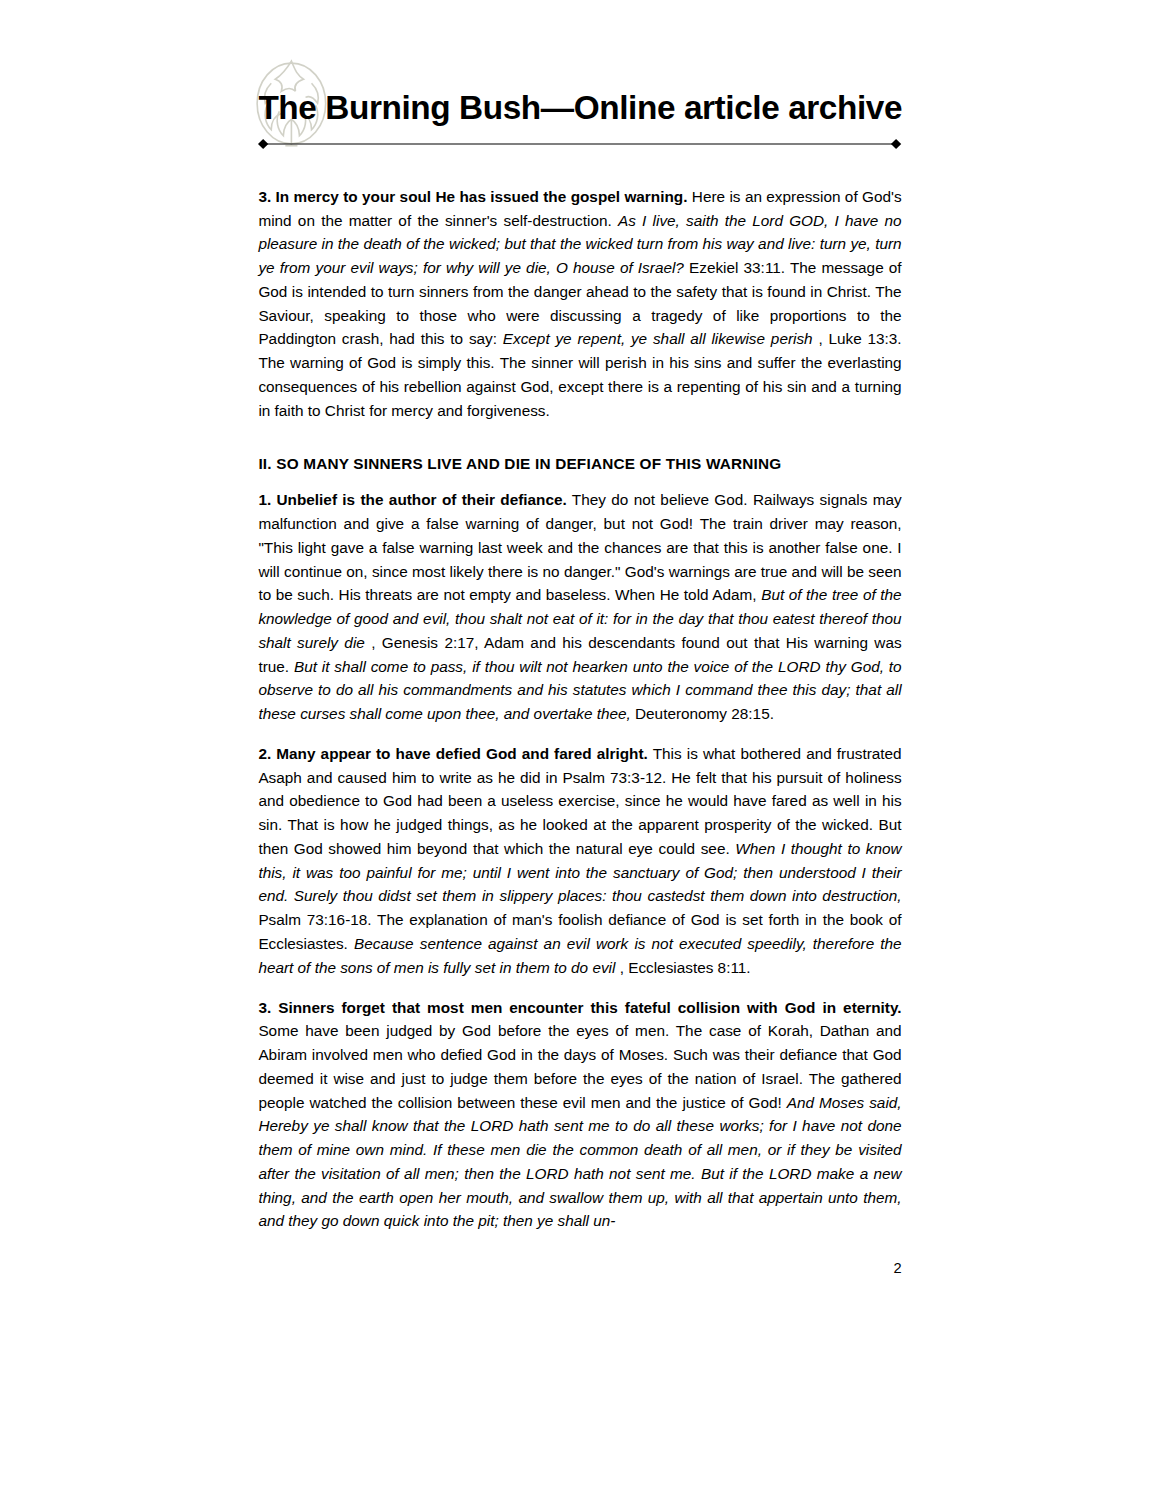The Burning Bush—Online article archive
3. In mercy to your soul He has issued the gospel warning. Here is an expression of God's mind on the matter of the sinner's self-destruction. As I live, saith the Lord GOD, I have no pleasure in the death of the wicked; but that the wicked turn from his way and live: turn ye, turn ye from your evil ways; for why will ye die, O house of Israel? Ezekiel 33:11. The message of God is intended to turn sinners from the danger ahead to the safety that is found in Christ. The Saviour, speaking to those who were discussing a tragedy of like proportions to the Paddington crash, had this to say: Except ye repent, ye shall all likewise perish , Luke 13:3. The warning of God is simply this. The sinner will perish in his sins and suffer the everlasting consequences of his rebellion against God, except there is a repenting of his sin and a turning in faith to Christ for mercy and forgiveness.
II. SO MANY SINNERS LIVE AND DIE IN DEFIANCE OF THIS WARNING
1. Unbelief is the author of their defiance. They do not believe God. Railways signals may malfunction and give a false warning of danger, but not God! The train driver may reason, "This light gave a false warning last week and the chances are that this is another false one. I will continue on, since most likely there is no danger." God's warnings are true and will be seen to be such. His threats are not empty and baseless. When He told Adam, But of the tree of the knowledge of good and evil, thou shalt not eat of it: for in the day that thou eatest thereof thou shalt surely die , Genesis 2:17, Adam and his descendants found out that His warning was true. But it shall come to pass, if thou wilt not hearken unto the voice of the LORD thy God, to observe to do all his commandments and his statutes which I command thee this day; that all these curses shall come upon thee, and overtake thee, Deuteronomy 28:15.
2. Many appear to have defied God and fared alright. This is what bothered and frustrated Asaph and caused him to write as he did in Psalm 73:3-12. He felt that his pursuit of holiness and obedience to God had been a useless exercise, since he would have fared as well in his sin. That is how he judged things, as he looked at the apparent prosperity of the wicked. But then God showed him beyond that which the natural eye could see. When I thought to know this, it was too painful for me; until I went into the sanctuary of God; then understood I their end. Surely thou didst set them in slippery places: thou castedst them down into destruction, Psalm 73:16-18. The explanation of man's foolish defiance of God is set forth in the book of Ecclesiastes. Because sentence against an evil work is not executed speedily, therefore the heart of the sons of men is fully set in them to do evil , Ecclesiastes 8:11.
3. Sinners forget that most men encounter this fateful collision with God in eternity. Some have been judged by God before the eyes of men. The case of Korah, Dathan and Abiram involved men who defied God in the days of Moses. Such was their defiance that God deemed it wise and just to judge them before the eyes of the nation of Israel. The gathered people watched the collision between these evil men and the justice of God! And Moses said, Hereby ye shall know that the LORD hath sent me to do all these works; for I have not done them of mine own mind. If these men die the common death of all men, or if they be visited after the visitation of all men; then the LORD hath not sent me. But if the LORD make a new thing, and the earth open her mouth, and swallow them up, with all that appertain unto them, and they go down quick into the pit; then ye shall un-
2